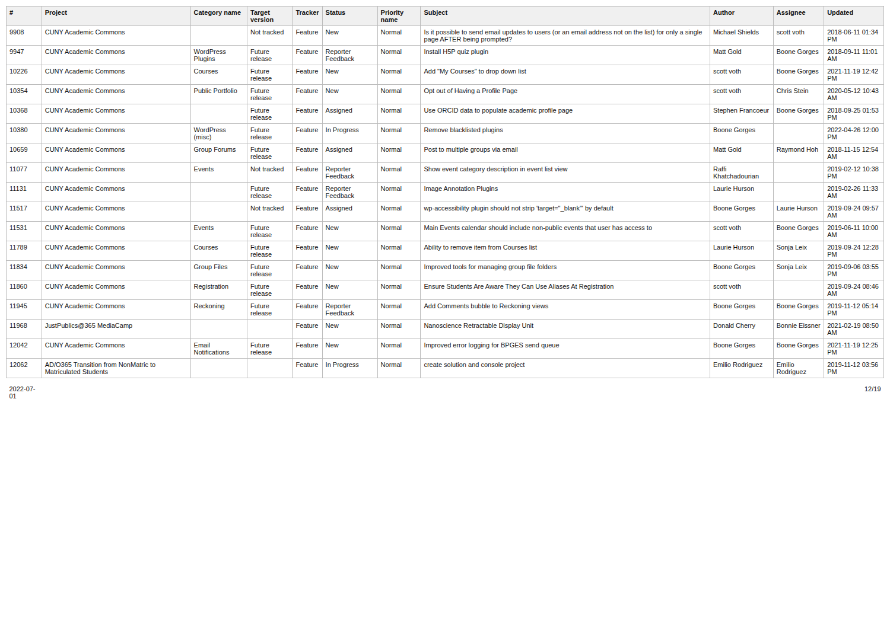| # | Project | Category name | Target version | Tracker | Status | Priority name | Subject | Author | Assignee | Updated |
| --- | --- | --- | --- | --- | --- | --- | --- | --- | --- | --- |
| 9908 | CUNY Academic Commons | | Not tracked | Feature | New | Normal | Is it possible to send email updates to users (or an email address not on the list) for only a single page AFTER being prompted? | Michael Shields | scott voth | 2018-06-11 01:34 PM |
| 9947 | CUNY Academic Commons | WordPress Plugins | Future release | Feature | Reporter Feedback | Normal | Install H5P quiz plugin | Matt Gold | Boone Gorges | 2018-09-11 11:01 AM |
| 10226 | CUNY Academic Commons | Courses | Future release | Feature | New | Normal | Add "My Courses" to drop down list | scott voth | Boone Gorges | 2021-11-19 12:42 PM |
| 10354 | CUNY Academic Commons | Public Portfolio | Future release | Feature | New | Normal | Opt out of Having a Profile Page | scott voth | Chris Stein | 2020-05-12 10:43 AM |
| 10368 | CUNY Academic Commons | | Future release | Feature | Assigned | Normal | Use ORCID data to populate academic profile page | Stephen Francoeur | Boone Gorges | 2018-09-25 01:53 PM |
| 10380 | CUNY Academic Commons | WordPress (misc) | Future release | Feature | In Progress | Normal | Remove blacklisted plugins | Boone Gorges | | 2022-04-26 12:00 PM |
| 10659 | CUNY Academic Commons | Group Forums | Future release | Feature | Assigned | Normal | Post to multiple groups via email | Matt Gold | Raymond Hoh | 2018-11-15 12:54 AM |
| 11077 | CUNY Academic Commons | Events | Not tracked | Feature | Reporter Feedback | Normal | Show event category description in event list view | Raffi Khatchadourian | | 2019-02-12 10:38 PM |
| 11131 | CUNY Academic Commons | | Future release | Feature | Reporter Feedback | Normal | Image Annotation Plugins | Laurie Hurson | | 2019-02-26 11:33 AM |
| 11517 | CUNY Academic Commons | | Not tracked | Feature | Assigned | Normal | wp-accessibility plugin should not strip 'target="_blank"' by default | Boone Gorges | Laurie Hurson | 2019-09-24 09:57 AM |
| 11531 | CUNY Academic Commons | Events | Future release | Feature | New | Normal | Main Events calendar should include non-public events that user has access to | scott voth | Boone Gorges | 2019-06-11 10:00 AM |
| 11789 | CUNY Academic Commons | Courses | Future release | Feature | New | Normal | Ability to remove item from Courses list | Laurie Hurson | Sonja Leix | 2019-09-24 12:28 PM |
| 11834 | CUNY Academic Commons | Group Files | Future release | Feature | New | Normal | Improved tools for managing group file folders | Boone Gorges | Sonja Leix | 2019-09-06 03:55 PM |
| 11860 | CUNY Academic Commons | Registration | Future release | Feature | New | Normal | Ensure Students Are Aware They Can Use Aliases At Registration | scott voth | | 2019-09-24 08:46 AM |
| 11945 | CUNY Academic Commons | Reckoning | Future release | Feature | Reporter Feedback | Normal | Add Comments bubble to Reckoning views | Boone Gorges | Boone Gorges | 2019-11-12 05:14 PM |
| 11968 | JustPublics@365 MediaCamp | | | Feature | New | Normal | Nanoscience Retractable Display Unit | Donald Cherry | Bonnie Eissner | 2021-02-19 08:50 AM |
| 12042 | CUNY Academic Commons | Email Notifications | Future release | Feature | New | Normal | Improved error logging for BPGES send queue | Boone Gorges | Boone Gorges | 2021-11-19 12:25 PM |
| 12062 | AD/O365 Transition from NonMatric to Matriculated Students | | | Feature | In Progress | Normal | create solution and console project | Emilio Rodriguez | Emilio Rodriguez | 2019-11-12 03:56 PM |
| 2022-07-01 | | 12/19 |